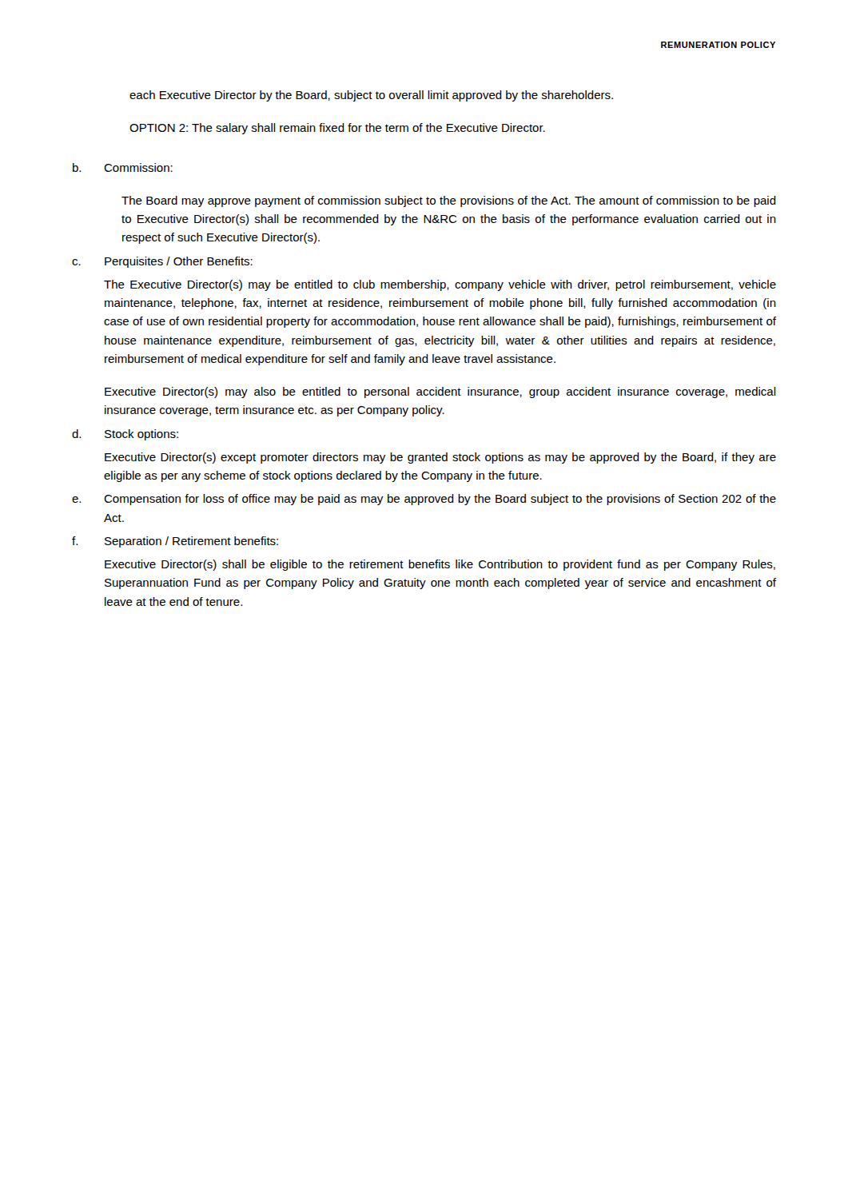REMUNERATION POLICY
each Executive Director by the Board, subject to overall limit approved by the shareholders.
OPTION 2: The salary shall remain fixed for the term of the Executive Director.
b.
Commission:
The Board may approve payment of commission subject to the provisions of the Act. The amount of commission to be paid to Executive Director(s) shall be recommended by the N&RC on the basis of the performance evaluation carried out in respect of such Executive Director(s).
c.
Perquisites / Other Benefits:
The Executive Director(s) may be entitled to club membership, company vehicle with driver, petrol reimbursement, vehicle maintenance, telephone, fax, internet at residence, reimbursement of mobile phone bill, fully furnished accommodation (in case of use of own residential property for accommodation, house rent allowance shall be paid), furnishings, reimbursement of house maintenance expenditure, reimbursement of gas, electricity bill, water & other utilities and repairs at residence, reimbursement of medical expenditure for self and family and leave travel assistance.
Executive Director(s) may also be entitled to personal accident insurance, group accident insurance coverage, medical insurance coverage, term insurance etc. as per Company policy.
d.
Stock options:
Executive Director(s) except promoter directors may be granted stock options as may be approved by the Board, if they are eligible as per any scheme of stock options declared by the Company in the future.
e.
Compensation for loss of office may be paid as may be approved by the Board subject to the provisions of Section 202 of the Act.
f.
Separation / Retirement benefits:
Executive Director(s) shall be eligible to the retirement benefits like Contribution to provident fund as per Company Rules, Superannuation Fund as per Company Policy and Gratuity one month each completed year of service and encashment of leave at the end of tenure.